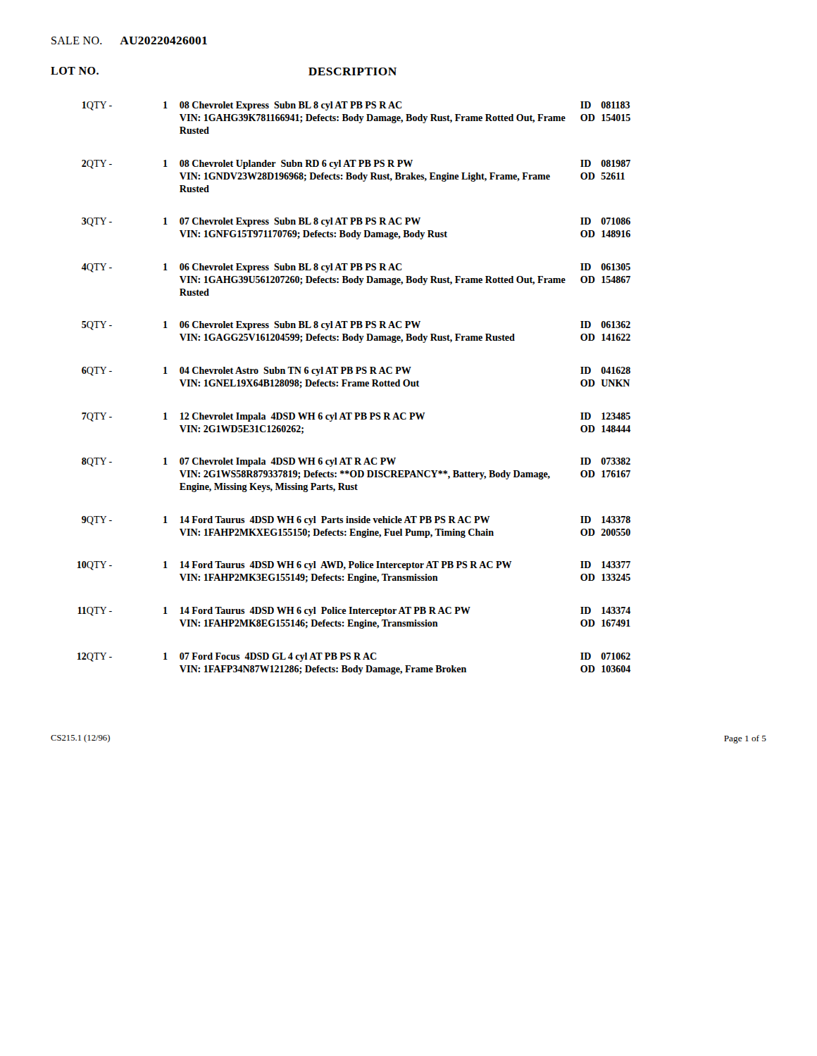SALE NO. AU20220426001
LOT NO. DESCRIPTION
| 1 | QTY - | 1 | 08 Chevrolet Express Subn BL 8 cyl AT PB PS R AC VIN: 1GAHG39K781166941; Defects: Body Damage, Body Rust, Frame Rotted Out, Frame Rusted | ID 081183 OD 154015 |
| 2 | QTY - | 1 | 08 Chevrolet Uplander Subn RD 6 cyl AT PB PS R PW VIN: 1GNDV23W28D196968; Defects: Body Rust, Brakes, Engine Light, Frame, Frame Rusted | ID 081987 OD 52611 |
| 3 | QTY - | 1 | 07 Chevrolet Express Subn BL 8 cyl AT PB PS R AC PW VIN: 1GNFG15T971170769; Defects: Body Damage, Body Rust | ID 071086 OD 148916 |
| 4 | QTY - | 1 | 06 Chevrolet Express Subn BL 8 cyl AT PB PS R AC VIN: 1GAHG39U561207260; Defects: Body Damage, Body Rust, Frame Rotted Out, Frame Rusted | ID 061305 OD 154867 |
| 5 | QTY - | 1 | 06 Chevrolet Express Subn BL 8 cyl AT PB PS R AC PW VIN: 1GAGG25V161204599; Defects: Body Damage, Body Rust, Frame Rusted | ID 061362 OD 141622 |
| 6 | QTY - | 1 | 04 Chevrolet Astro Subn TN 6 cyl AT PB PS R AC PW VIN: 1GNEL19X64B128098; Defects: Frame Rotted Out | ID 041628 OD UNKN |
| 7 | QTY - | 1 | 12 Chevrolet Impala 4DSD WH 6 cyl AT PB PS R AC PW VIN: 2G1WD5E31C1260262; | ID 123485 OD 148444 |
| 8 | QTY - | 1 | 07 Chevrolet Impala 4DSD WH 6 cyl AT R AC PW VIN: 2G1WS58R879337819; Defects: **OD DISCREPANCY**, Battery, Body Damage, Engine, Missing Keys, Missing Parts, Rust | ID 073382 OD 176167 |
| 9 | QTY - | 1 | 14 Ford Taurus 4DSD WH 6 cyl Parts inside vehicle AT PB PS R AC PW VIN: 1FAHP2MKXEG155150; Defects: Engine, Fuel Pump, Timing Chain | ID 143378 OD 200550 |
| 10 | QTY - | 1 | 14 Ford Taurus 4DSD WH 6 cyl AWD, Police Interceptor AT PB PS R AC PW VIN: 1FAHP2MK3EG155149; Defects: Engine, Transmission | ID 143377 OD 133245 |
| 11 | QTY - | 1 | 14 Ford Taurus 4DSD WH 6 cyl Police Interceptor AT PB R AC PW VIN: 1FAHP2MK8EG155146; Defects: Engine, Transmission | ID 143374 OD 167491 |
| 12 | QTY - | 1 | 07 Ford Focus 4DSD GL 4 cyl AT PB PS R AC VIN: 1FAFP34N87W121286; Defects: Body Damage, Frame Broken | ID 071062 OD 103604 |
CS215.1 (12/96) Page 1 of 5